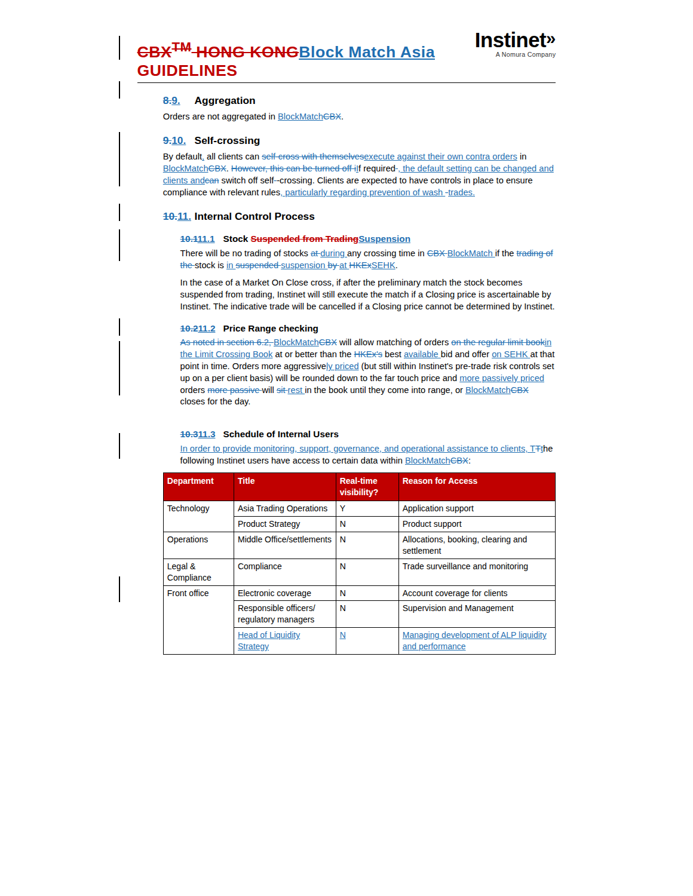CBXTM HONG KONG Block Match Asia GUIDELINES
Instinet»
A Nomura Company
8. 9. Aggregation
Orders are not aggregated in BlockMatch CBX.
9. 10. Self-crossing
By default, all clients can self-cross with themselves execute against their own contra orders in BlockMatch CBX. However, this can be turned off i If required , the default setting can be changed and clients and can switch off self--crossing. Clients are expected to have controls in place to ensure compliance with relevant rules, particularly regarding prevention of wash -trades.
10. 11. Internal Control Process
10.111.1 Stock Suspended from Trading Suspension
There will be no trading of stocks at during any crossing time in CBX BlockMatch if the trading of the stock is in suspended suspension by at HKEx SEHK.
In the case of a Market On Close cross, if after the preliminary match the stock becomes suspended from trading, Instinet will still execute the match if a Closing price is ascertainable by Instinet. The indicative trade will be cancelled if a Closing price cannot be determined by Instinet.
10.211.2 Price Range checking
As noted in section 6.2, BlockMatch CBX will allow matching of orders on the regular limit book in the Limit Crossing Book at or better than the HKEx's best available bid and offer on SEHK at that point in time. Orders more aggressively priced (but still within Instinet's pre-trade risk controls set up on a per client basis) will be rounded down to the far touch price and more passively priced orders more passive will sit rest in the book until they come into range, or BlockMatch CBX closes for the day.
10.311.3 Schedule of Internal Users
In order to provide monitoring, support, governance, and operational assistance to clients, T Tthe following Instinet users have access to certain data within BlockMatch CBX:
| Department | Title | Real-time visibility? | Reason for Access |
| --- | --- | --- | --- |
| Technology | Asia Trading Operations | Y | Application support |
| Product Strategy | N | Product support |
| Operations | Middle Office/settlements | N | Allocations, booking, clearing and settlement |
| Legal & Compliance | Compliance | N | Trade surveillance and monitoring |
| Front office | Electronic coverage | N | Account coverage for clients |
| Responsible officers/ regulatory managers | N | Supervision and Management |
| Head of Liquidity Strategy | N | Managing development of ALP liquidity and performance |